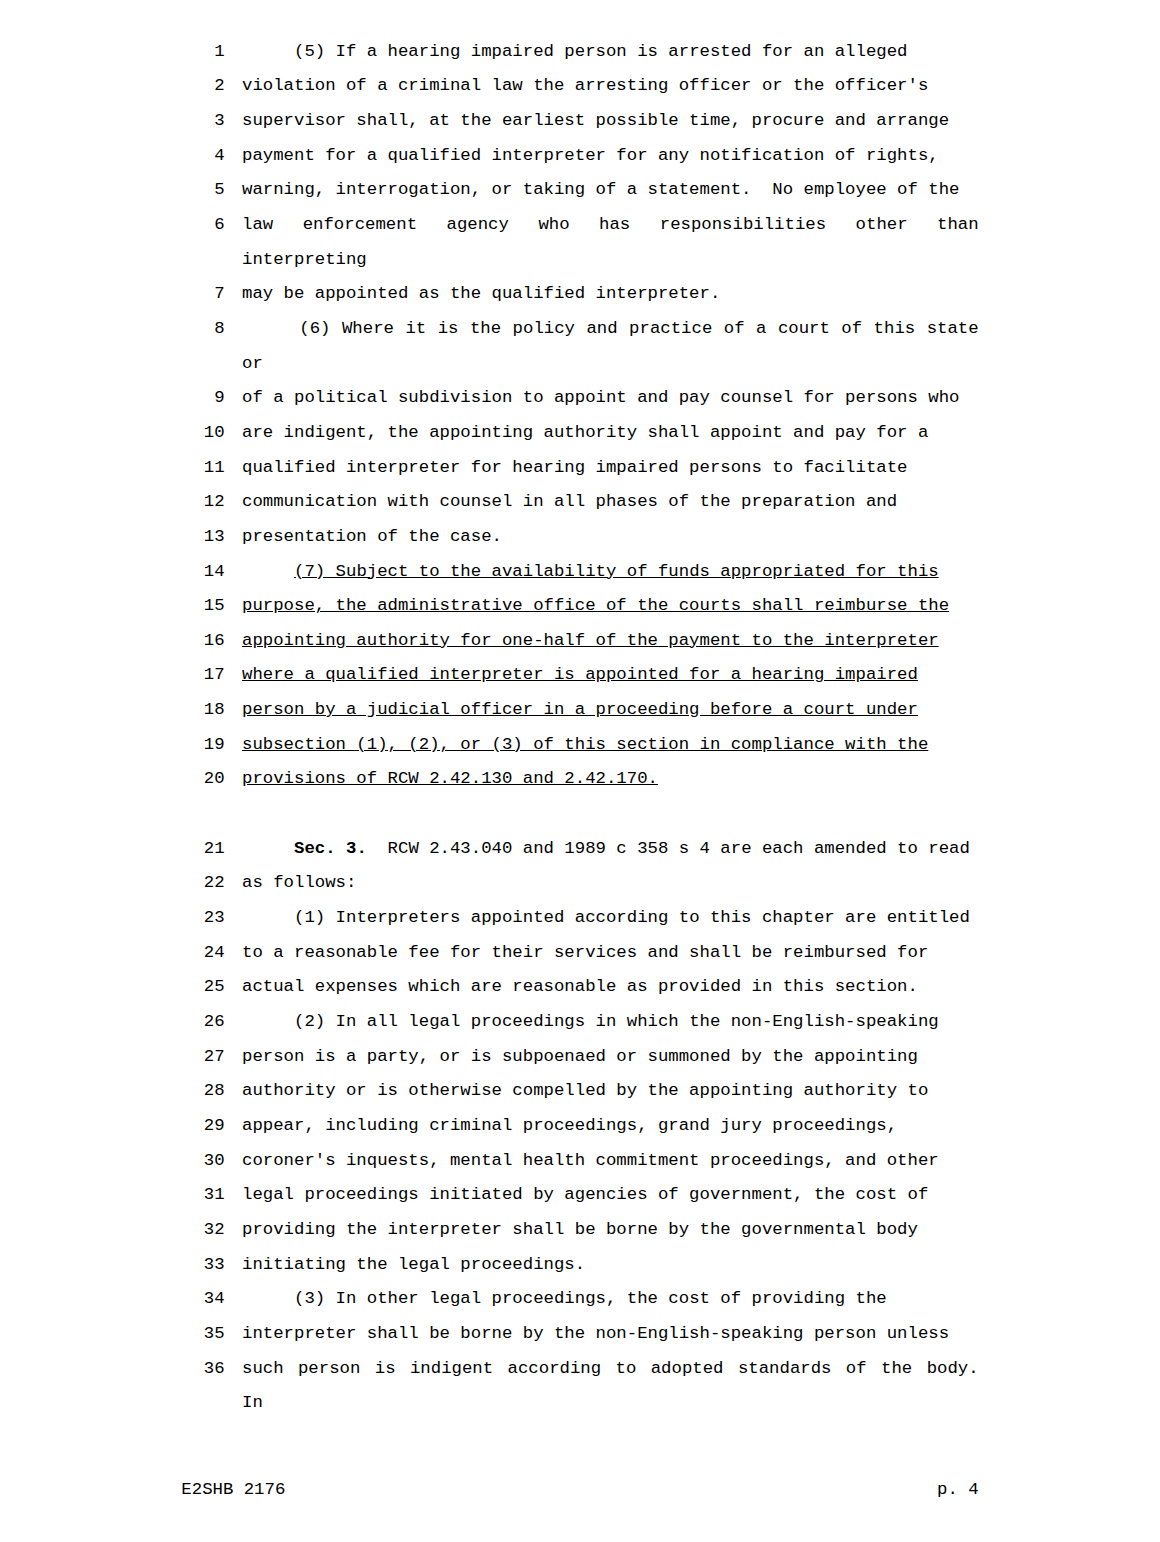(5) If a hearing impaired person is arrested for an alleged
violation of a criminal law the arresting officer or the officer's
supervisor shall, at the earliest possible time, procure and arrange
payment for a qualified interpreter for any notification of rights,
warning, interrogation, or taking of a statement. No employee of the
law enforcement agency who has responsibilities other than interpreting
may be appointed as the qualified interpreter.
(6) Where it is the policy and practice of a court of this state or
of a political subdivision to appoint and pay counsel for persons who
are indigent, the appointing authority shall appoint and pay for a
qualified interpreter for hearing impaired persons to facilitate
communication with counsel in all phases of the preparation and
presentation of the case.
(7) Subject to the availability of funds appropriated for this
purpose, the administrative office of the courts shall reimburse the
appointing authority for one-half of the payment to the interpreter
where a qualified interpreter is appointed for a hearing impaired
person by a judicial officer in a proceeding before a court under
subsection (1), (2), or (3) of this section in compliance with the
provisions of RCW 2.42.130 and 2.42.170.
Sec. 3. RCW 2.43.040 and 1989 c 358 s 4 are each amended to read
as follows:
(1) Interpreters appointed according to this chapter are entitled
to a reasonable fee for their services and shall be reimbursed for
actual expenses which are reasonable as provided in this section.
(2) In all legal proceedings in which the non-English-speaking
person is a party, or is subpoenaed or summoned by the appointing
authority or is otherwise compelled by the appointing authority to
appear, including criminal proceedings, grand jury proceedings,
coroner's inquests, mental health commitment proceedings, and other
legal proceedings initiated by agencies of government, the cost of
providing the interpreter shall be borne by the governmental body
initiating the legal proceedings.
(3) In other legal proceedings, the cost of providing the
interpreter shall be borne by the non-English-speaking person unless
such person is indigent according to adopted standards of the body. In
E2SHB 2176 p. 4